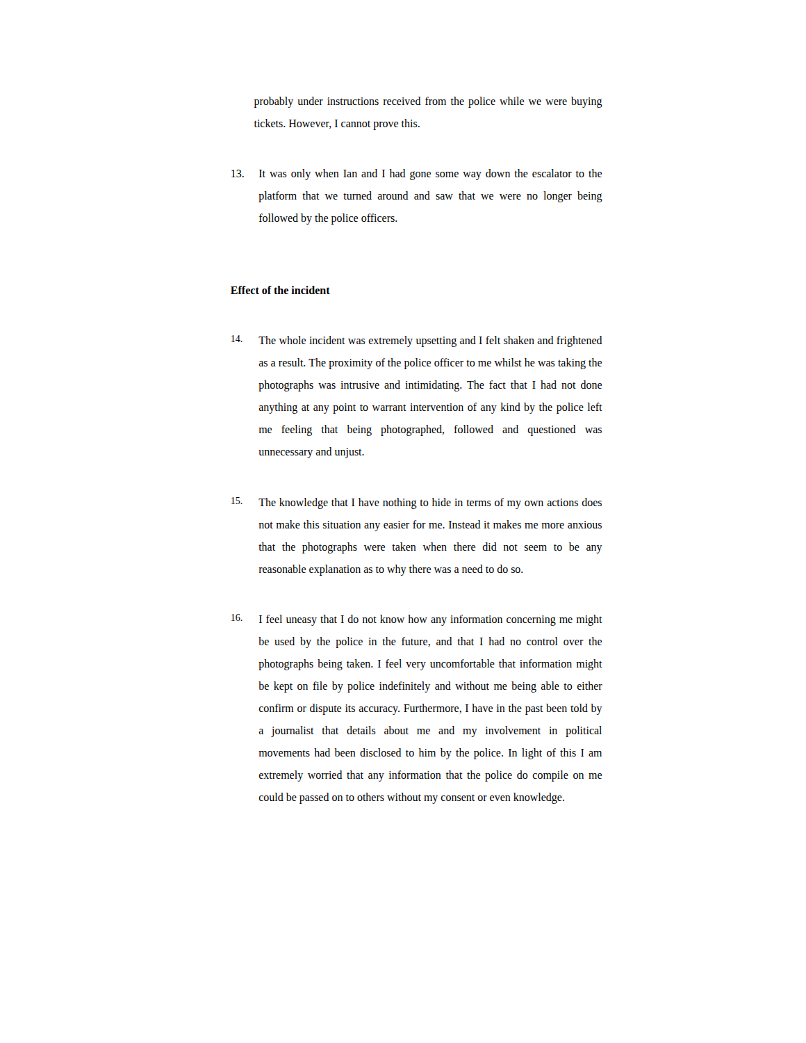probably under instructions received from the police while we were buying tickets. However, I cannot prove this.
13. It was only when Ian and I had gone some way down the escalator to the platform that we turned around and saw that we were no longer being followed by the police officers.
Effect of the incident
14. The whole incident was extremely upsetting and I felt shaken and frightened as a result. The proximity of the police officer to me whilst he was taking the photographs was intrusive and intimidating. The fact that I had not done anything at any point to warrant intervention of any kind by the police left me feeling that being photographed, followed and questioned was unnecessary and unjust.
15. The knowledge that I have nothing to hide in terms of my own actions does not make this situation any easier for me. Instead it makes me more anxious that the photographs were taken when there did not seem to be any reasonable explanation as to why there was a need to do so.
16. I feel uneasy that I do not know how any information concerning me might be used by the police in the future, and that I had no control over the photographs being taken. I feel very uncomfortable that information might be kept on file by police indefinitely and without me being able to either confirm or dispute its accuracy. Furthermore, I have in the past been told by a journalist that details about me and my involvement in political movements had been disclosed to him by the police. In light of this I am extremely worried that any information that the police do compile on me could be passed on to others without my consent or even knowledge.